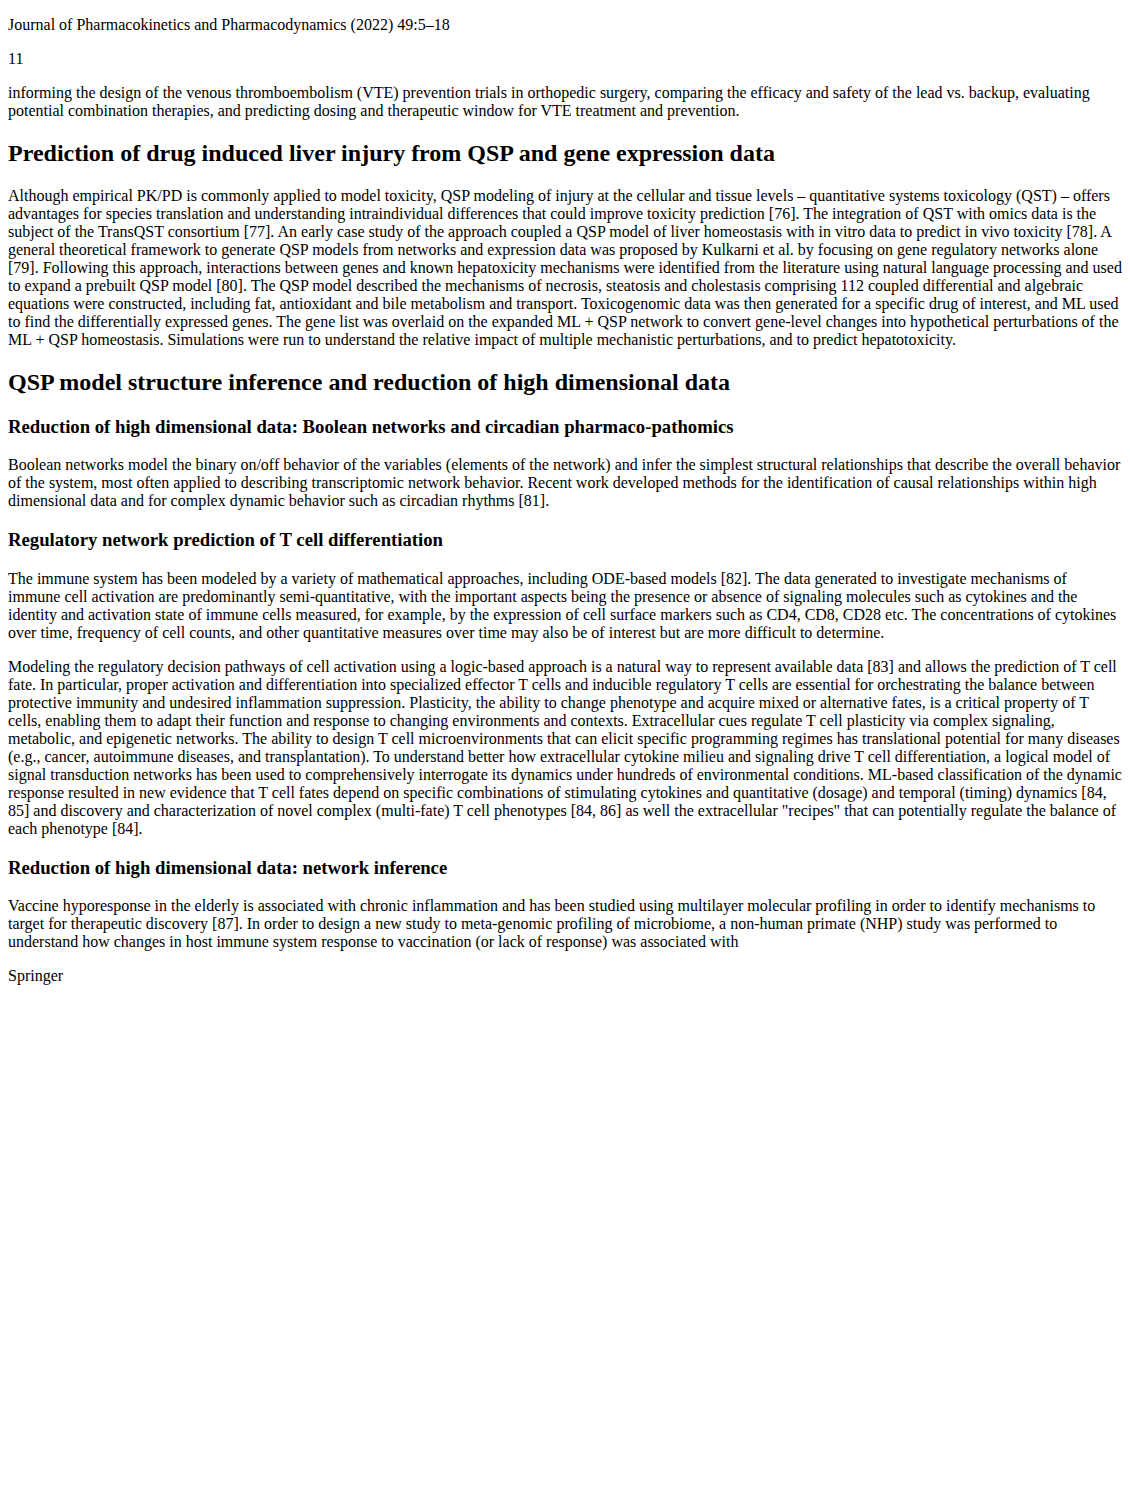Journal of Pharmacokinetics and Pharmacodynamics (2022) 49:5–18
11
informing the design of the venous thromboembolism (VTE) prevention trials in orthopedic surgery, comparing the efficacy and safety of the lead vs. backup, evaluating potential combination therapies, and predicting dosing and therapeutic window for VTE treatment and prevention.
Prediction of drug induced liver injury from QSP and gene expression data
Although empirical PK/PD is commonly applied to model toxicity, QSP modeling of injury at the cellular and tissue levels – quantitative systems toxicology (QST) – offers advantages for species translation and understanding intraindividual differences that could improve toxicity prediction [76]. The integration of QST with omics data is the subject of the TransQST consortium [77]. An early case study of the approach coupled a QSP model of liver homeostasis with in vitro data to predict in vivo toxicity [78]. A general theoretical framework to generate QSP models from networks and expression data was proposed by Kulkarni et al. by focusing on gene regulatory networks alone [79]. Following this approach, interactions between genes and known hepatoxicity mechanisms were identified from the literature using natural language processing and used to expand a prebuilt QSP model [80]. The QSP model described the mechanisms of necrosis, steatosis and cholestasis comprising 112 coupled differential and algebraic equations were constructed, including fat, antioxidant and bile metabolism and transport. Toxicogenomic data was then generated for a specific drug of interest, and ML used to find the differentially expressed genes. The gene list was overlaid on the expanded ML + QSP network to convert gene-level changes into hypothetical perturbations of the ML + QSP homeostasis. Simulations were run to understand the relative impact of multiple mechanistic perturbations, and to predict hepatotoxicity.
QSP model structure inference and reduction of high dimensional data
Reduction of high dimensional data: Boolean networks and circadian pharmaco-pathomics
Boolean networks model the binary on/off behavior of the variables (elements of the network) and infer the simplest structural relationships that describe the overall behavior of the system, most often applied to describing transcriptomic network behavior. Recent work developed methods for the identification of causal relationships within high dimensional data and for complex dynamic behavior such as circadian rhythms [81].
Regulatory network prediction of T cell differentiation
The immune system has been modeled by a variety of mathematical approaches, including ODE-based models [82]. The data generated to investigate mechanisms of immune cell activation are predominantly semi-quantitative, with the important aspects being the presence or absence of signaling molecules such as cytokines and the identity and activation state of immune cells measured, for example, by the expression of cell surface markers such as CD4, CD8, CD28 etc. The concentrations of cytokines over time, frequency of cell counts, and other quantitative measures over time may also be of interest but are more difficult to determine.
Modeling the regulatory decision pathways of cell activation using a logic-based approach is a natural way to represent available data [83] and allows the prediction of T cell fate. In particular, proper activation and differentiation into specialized effector T cells and inducible regulatory T cells are essential for orchestrating the balance between protective immunity and undesired inflammation suppression. Plasticity, the ability to change phenotype and acquire mixed or alternative fates, is a critical property of T cells, enabling them to adapt their function and response to changing environments and contexts. Extracellular cues regulate T cell plasticity via complex signaling, metabolic, and epigenetic networks. The ability to design T cell microenvironments that can elicit specific programming regimes has translational potential for many diseases (e.g., cancer, autoimmune diseases, and transplantation). To understand better how extracellular cytokine milieu and signaling drive T cell differentiation, a logical model of signal transduction networks has been used to comprehensively interrogate its dynamics under hundreds of environmental conditions. ML-based classification of the dynamic response resulted in new evidence that T cell fates depend on specific combinations of stimulating cytokines and quantitative (dosage) and temporal (timing) dynamics [84, 85] and discovery and characterization of novel complex (multi-fate) T cell phenotypes [84, 86] as well the extracellular "recipes" that can potentially regulate the balance of each phenotype [84].
Reduction of high dimensional data: network inference
Vaccine hyporesponse in the elderly is associated with chronic inflammation and has been studied using multilayer molecular profiling in order to identify mechanisms to target for therapeutic discovery [87]. In order to design a new study to meta-genomic profiling of microbiome, a non-human primate (NHP) study was performed to understand how changes in host immune system response to vaccination (or lack of response) was associated with
Springer